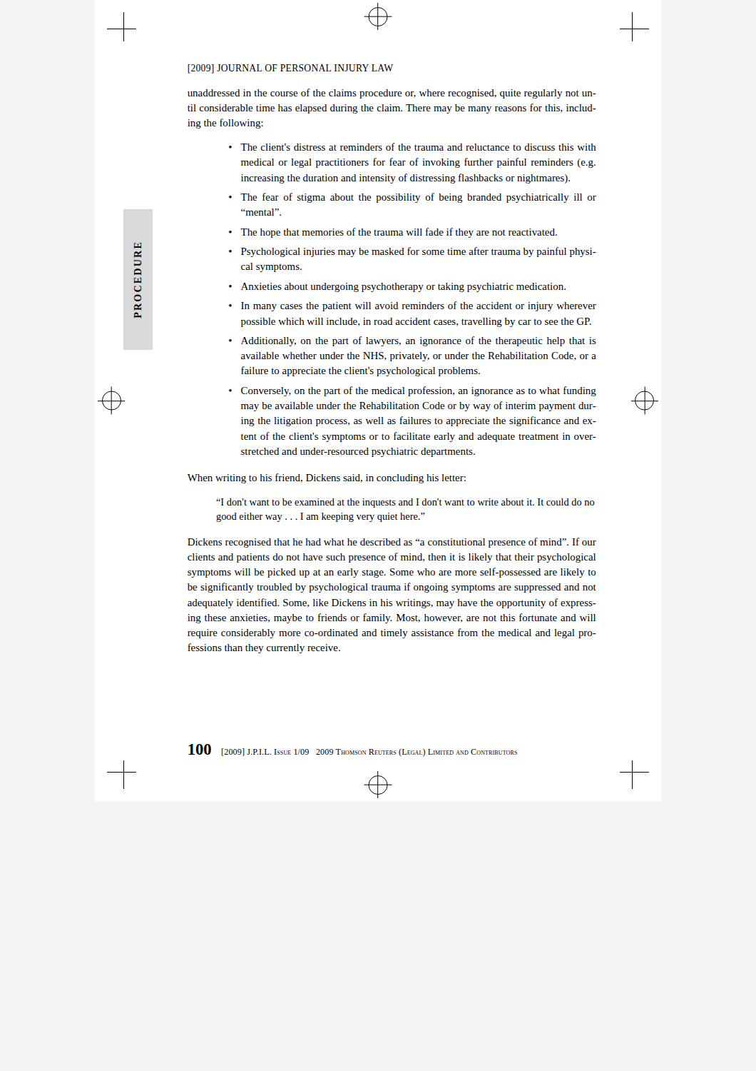PROCEDURE
[2009] JOURNAL OF PERSONAL INJURY LAW
unaddressed in the course of the claims procedure or, where recognised, quite regularly not until considerable time has elapsed during the claim. There may be many reasons for this, including the following:
The client's distress at reminders of the trauma and reluctance to discuss this with medical or legal practitioners for fear of invoking further painful reminders (e.g. increasing the duration and intensity of distressing flashbacks or nightmares).
The fear of stigma about the possibility of being branded psychiatrically ill or “mental”.
The hope that memories of the trauma will fade if they are not reactivated.
Psychological injuries may be masked for some time after trauma by painful physical symptoms.
Anxieties about undergoing psychotherapy or taking psychiatric medication.
In many cases the patient will avoid reminders of the accident or injury wherever possible which will include, in road accident cases, travelling by car to see the GP.
Additionally, on the part of lawyers, an ignorance of the therapeutic help that is available whether under the NHS, privately, or under the Rehabilitation Code, or a failure to appreciate the client's psychological problems.
Conversely, on the part of the medical profession, an ignorance as to what funding may be available under the Rehabilitation Code or by way of interim payment during the litigation process, as well as failures to appreciate the significance and extent of the client's symptoms or to facilitate early and adequate treatment in over-stretched and under-resourced psychiatric departments.
When writing to his friend, Dickens said, in concluding his letter:
“I don't want to be examined at the inquests and I don't want to write about it. It could do no good either way . . . I am keeping very quiet here.”
Dickens recognised that he had what he described as “a constitutional presence of mind”. If our clients and patients do not have such presence of mind, then it is likely that their psychological symptoms will be picked up at an early stage. Some who are more self-possessed are likely to be significantly troubled by psychological trauma if ongoing symptoms are suppressed and not adequately identified. Some, like Dickens in his writings, may have the opportunity of expressing these anxieties, maybe to friends or family. Most, however, are not this fortunate and will require considerably more co-ordinated and timely assistance from the medical and legal professions than they currently receive.
100 [2009] J.P.I.L. Issue 1/09 2009 Thomson Reuters (Legal) Limited and Contributors